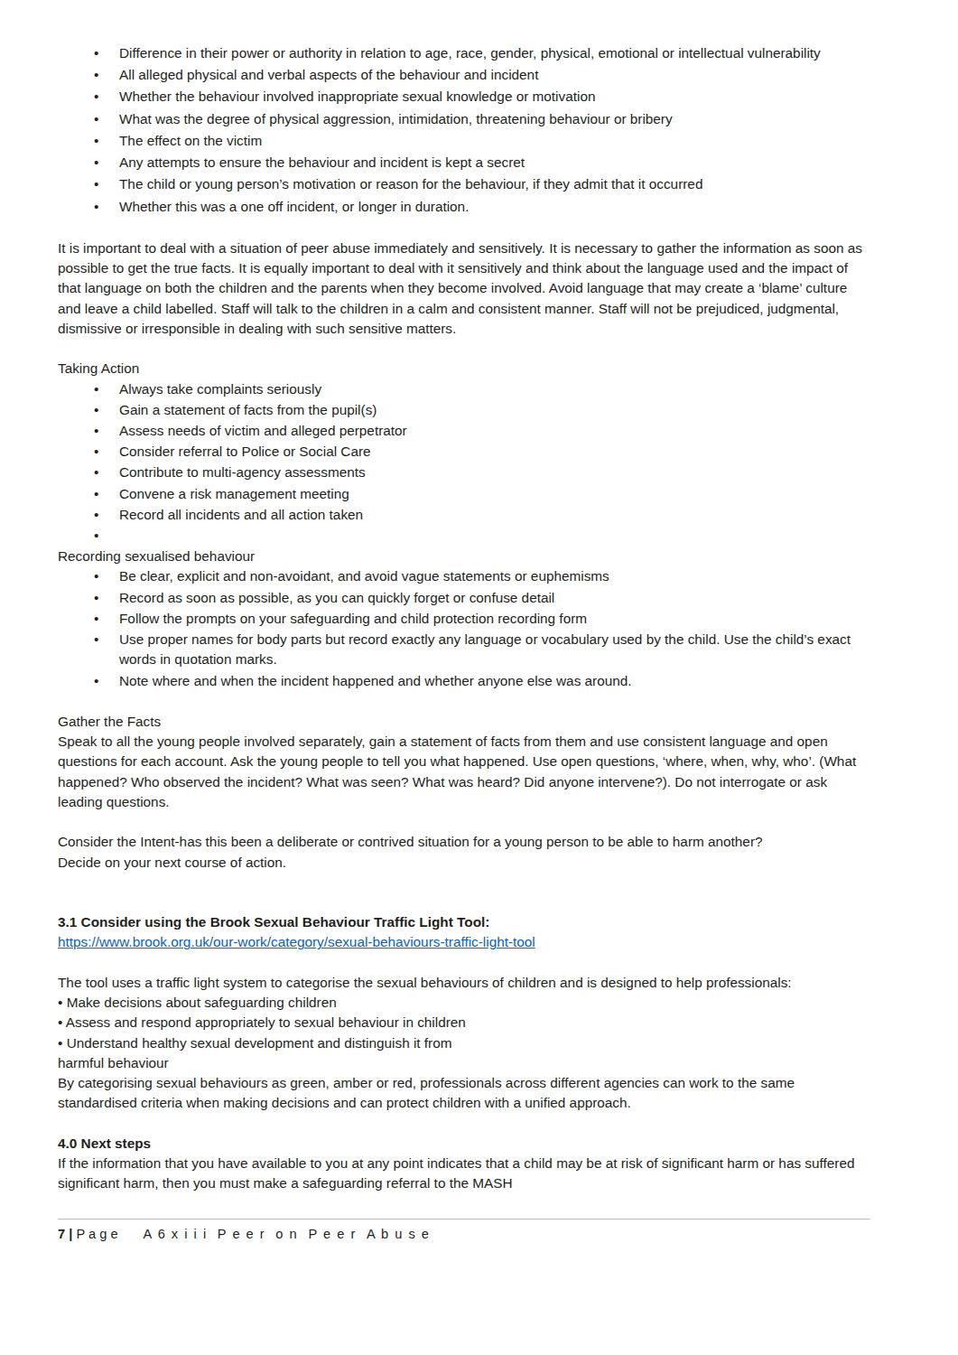Difference in their power or authority in relation to age, race, gender, physical, emotional or intellectual vulnerability
All alleged physical and verbal aspects of the behaviour and incident
Whether the behaviour involved inappropriate sexual knowledge or motivation
What was the degree of physical aggression, intimidation, threatening behaviour or bribery
The effect on the victim
Any attempts to ensure the behaviour and incident is kept a secret
The child or young person’s motivation or reason for the behaviour, if they admit that it occurred
Whether this was a one off incident, or longer in duration.
It is important to deal with a situation of peer abuse immediately and sensitively. It is necessary to gather the information as soon as possible to get the true facts. It is equally important to deal with it sensitively and think about the language used and the impact of that language on both the children and the parents when they become involved. Avoid language that may create a ‘blame’ culture and leave a child labelled. Staff will talk to the children in a calm and consistent manner. Staff will not be prejudiced, judgmental, dismissive or irresponsible in dealing with such sensitive matters.
Taking Action
Always take complaints seriously
Gain a statement of facts from the pupil(s)
Assess needs of victim and alleged perpetrator
Consider referral to Police or Social Care
Contribute to multi-agency assessments
Convene a risk management meeting
Record all incidents and all action taken
Recording sexualised behaviour
Be clear, explicit and non-avoidant, and avoid vague statements or euphemisms
Record as soon as possible, as you can quickly forget or confuse detail
Follow the prompts on your safeguarding and child protection recording form
Use proper names for body parts but record exactly any language or vocabulary used by the child. Use the child’s exact words in quotation marks.
Note where and when the incident happened and whether anyone else was around.
Gather the Facts
Speak to all the young people involved separately, gain a statement of facts from them and use consistent language and open questions for each account. Ask the young people to tell you what happened. Use open questions, ‘where, when, why, who’. (What happened? Who observed the incident? What was seen? What was heard? Did anyone intervene?). Do not interrogate or ask leading questions.
Consider the Intent-has this been a deliberate or contrived situation for a young person to be able to harm another?
Decide on your next course of action.
3.1 Consider using the Brook Sexual Behaviour Traffic Light Tool:
https://www.brook.org.uk/our-work/category/sexual-behaviours-traffic-light-tool
The tool uses a traffic light system to categorise the sexual behaviours of children and is designed to help professionals:
• Make decisions about safeguarding children
• Assess and respond appropriately to sexual behaviour in children
• Understand healthy sexual development and distinguish it from
harmful behaviour
By categorising sexual behaviours as green, amber or red, professionals across different agencies can work to the same standardised criteria when making decisions and can protect children with a unified approach.
4.0 Next steps
If the information that you have available to you at any point indicates that a child may be at risk of significant harm or has suffered significant harm, then you must make a safeguarding referral to the MASH
7 | P a g e A 6 x i i i P e e r o n P e e r A b u s e